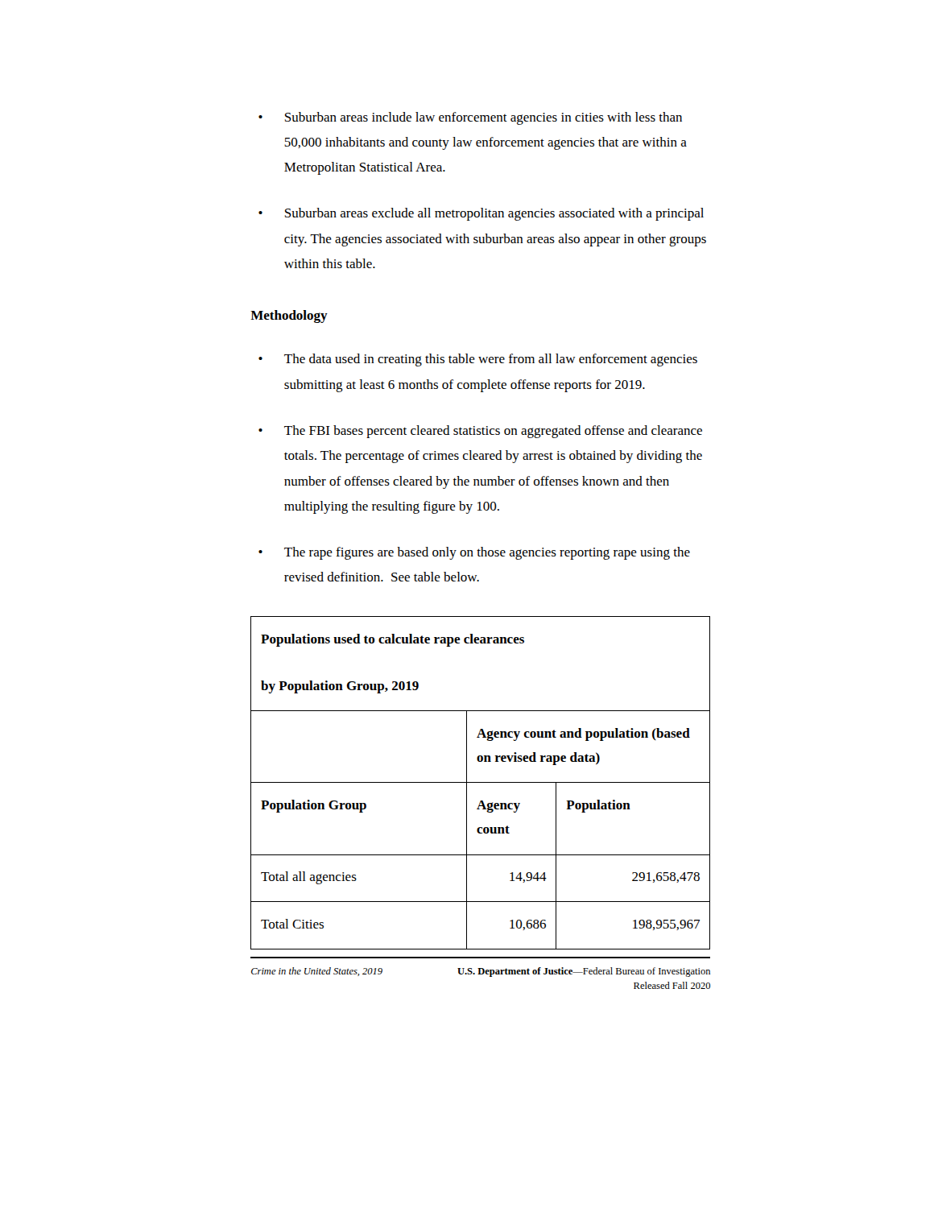Suburban areas include law enforcement agencies in cities with less than 50,000 inhabitants and county law enforcement agencies that are within a Metropolitan Statistical Area.
Suburban areas exclude all metropolitan agencies associated with a principal city. The agencies associated with suburban areas also appear in other groups within this table.
Methodology
The data used in creating this table were from all law enforcement agencies submitting at least 6 months of complete offense reports for 2019.
The FBI bases percent cleared statistics on aggregated offense and clearance totals. The percentage of crimes cleared by arrest is obtained by dividing the number of offenses cleared by the number of offenses known and then multiplying the resulting figure by 100.
The rape figures are based only on those agencies reporting rape using the revised definition. See table below.
| Populations used to calculate rape clearances |
| by Population Group, 2019 |
| | Agency count and population (based on revised rape data) |
| Population Group | Agency count | Population |
| Total all agencies | 14,944 | 291,658,478 |
| Total Cities | 10,686 | 198,955,967 |
Crime in the United States, 2019
U.S. Department of Justice—Federal Bureau of Investigation
Released Fall 2020